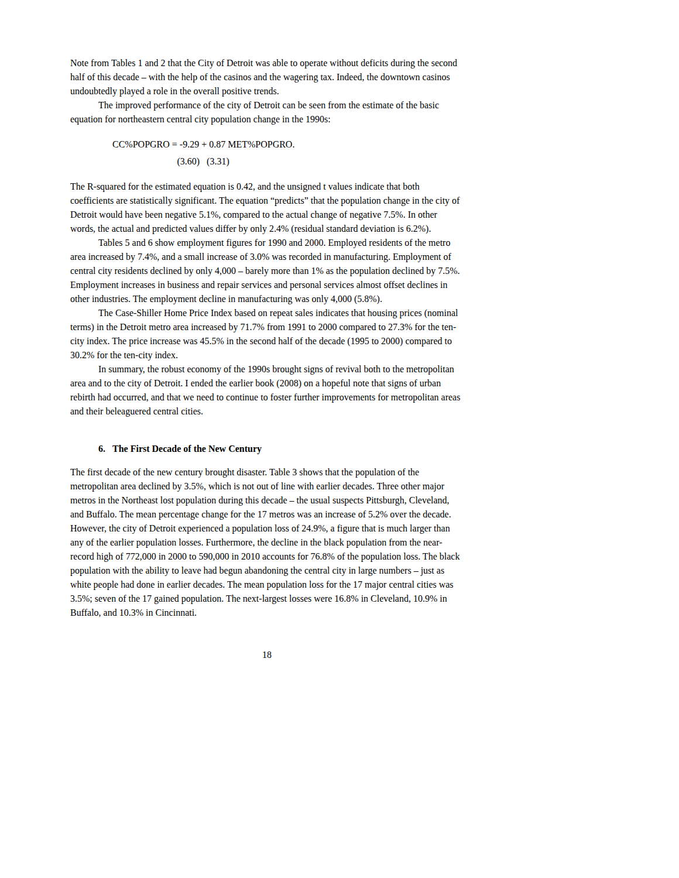Note from Tables 1 and 2 that the City of Detroit was able to operate without deficits during the second half of this decade – with the help of the casinos and the wagering tax. Indeed, the downtown casinos undoubtedly played a role in the overall positive trends.
The improved performance of the city of Detroit can be seen from the estimate of the basic equation for northeastern central city population change in the 1990s:
CC%POPGRO = -9.29 + 0.87 MET%POPGRO.
(3.60) (3.31)
The R-squared for the estimated equation is 0.42, and the unsigned t values indicate that both coefficients are statistically significant. The equation “predicts” that the population change in the city of Detroit would have been negative 5.1%, compared to the actual change of negative 7.5%. In other words, the actual and predicted values differ by only 2.4% (residual standard deviation is 6.2%).
Tables 5 and 6 show employment figures for 1990 and 2000. Employed residents of the metro area increased by 7.4%, and a small increase of 3.0% was recorded in manufacturing. Employment of central city residents declined by only 4,000 – barely more than 1% as the population declined by 7.5%. Employment increases in business and repair services and personal services almost offset declines in other industries. The employment decline in manufacturing was only 4,000 (5.8%).
The Case-Shiller Home Price Index based on repeat sales indicates that housing prices (nominal terms) in the Detroit metro area increased by 71.7% from 1991 to 2000 compared to 27.3% for the ten-city index. The price increase was 45.5% in the second half of the decade (1995 to 2000) compared to 30.2% for the ten-city index.
In summary, the robust economy of the 1990s brought signs of revival both to the metropolitan area and to the city of Detroit. I ended the earlier book (2008) on a hopeful note that signs of urban rebirth had occurred, and that we need to continue to foster further improvements for metropolitan areas and their beleaguered central cities.
6. The First Decade of the New Century
The first decade of the new century brought disaster. Table 3 shows that the population of the metropolitan area declined by 3.5%, which is not out of line with earlier decades. Three other major metros in the Northeast lost population during this decade – the usual suspects Pittsburgh, Cleveland, and Buffalo. The mean percentage change for the 17 metros was an increase of 5.2% over the decade. However, the city of Detroit experienced a population loss of 24.9%, a figure that is much larger than any of the earlier population losses. Furthermore, the decline in the black population from the near-record high of 772,000 in 2000 to 590,000 in 2010 accounts for 76.8% of the population loss. The black population with the ability to leave had begun abandoning the central city in large numbers – just as white people had done in earlier decades. The mean population loss for the 17 major central cities was 3.5%; seven of the 17 gained population. The next-largest losses were 16.8% in Cleveland, 10.9% in Buffalo, and 10.3% in Cincinnati.
18